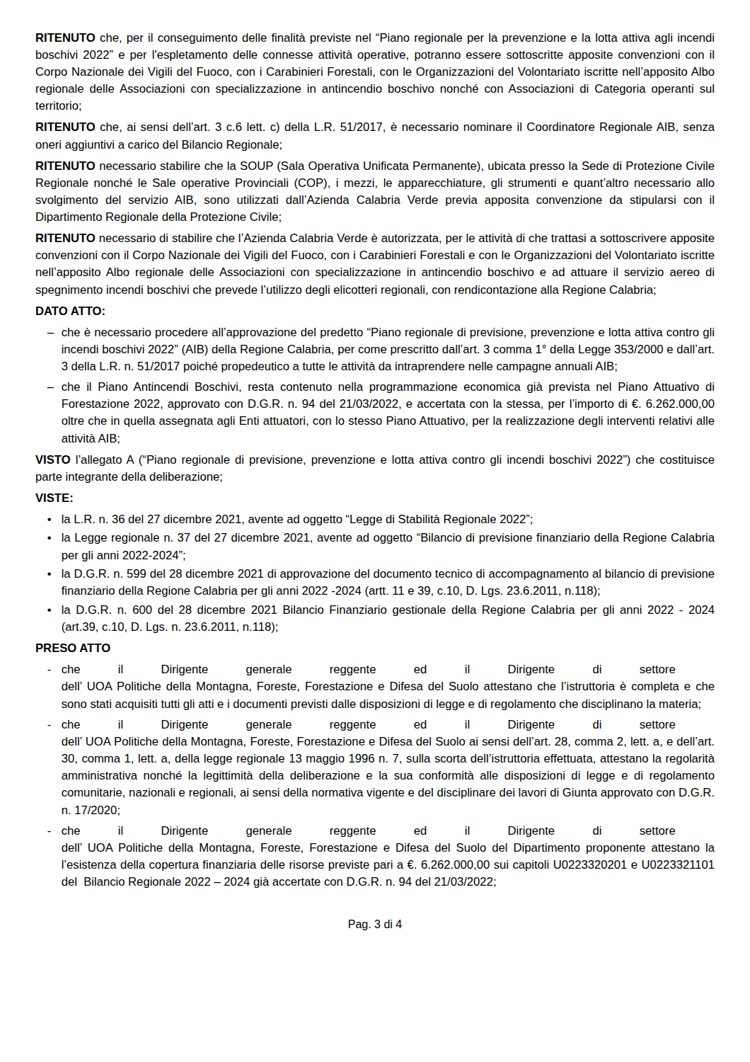RITENUTO che, per il conseguimento delle finalità previste nel “Piano regionale per la prevenzione e la lotta attiva agli incendi boschivi 2022” e per l'espletamento delle connesse attività operative, potranno essere sottoscritte apposite convenzioni con il Corpo Nazionale dei Vigili del Fuoco, con i Carabinieri Forestali, con le Organizzazioni del Volontariato iscritte nell’apposito Albo regionale delle Associazioni con specializzazione in antincendio boschivo nonché con Associazioni di Categoria operanti sul territorio;
RITENUTO che, ai sensi dell’art. 3 c.6 lett. c) della L.R. 51/2017, è necessario nominare il Coordinatore Regionale AIB, senza oneri aggiuntivi a carico del Bilancio Regionale;
RITENUTO necessario stabilire che la SOUP (Sala Operativa Unificata Permanente), ubicata presso la Sede di Protezione Civile Regionale nonché le Sale operative Provinciali (COP), i mezzi, le apparecchiature, gli strumenti e quant’altro necessario allo svolgimento del servizio AIB, sono utilizzati dall’Azienda Calabria Verde previa apposita convenzione da stipularsi con il Dipartimento Regionale della Protezione Civile;
RITENUTO necessario di stabilire che l’Azienda Calabria Verde è autorizzata, per le attività di che trattasi a sottoscrivere apposite convenzioni con il Corpo Nazionale dei Vigili del Fuoco, con i Carabinieri Forestali e con le Organizzazioni del Volontariato iscritte nell’apposito Albo regionale delle Associazioni con specializzazione in antincendio boschivo e ad attuare il servizio aereo di spegnimento incendi boschivi che prevede l’utilizzo degli elicotteri regionali, con rendicontazione alla Regione Calabria;
DATO ATTO:
che è necessario procedere all’approvazione del predetto “Piano regionale di previsione, prevenzione e lotta attiva contro gli incendi boschivi 2022” (AIB) della Regione Calabria, per come prescritto dall’art. 3 comma 1° della Legge 353/2000 e dall’art. 3 della L.R. n. 51/2017 poiché propedeutico a tutte le attività da intraprendere nelle campagne annuali AIB;
che il Piano Antincendi Boschivi, resta contenuto nella programmazione economica già prevista nel Piano Attuativo di Forestazione 2022, approvato con D.G.R. n. 94 del 21/03/2022, e accertata con la stessa, per l’importo di €. 6.262.000,00 oltre che in quella assegnata agli Enti attuatori, con lo stesso Piano Attuativo, per la realizzazione degli interventi relativi alle attività AIB;
VISTO l’allegato A (“Piano regionale di previsione, prevenzione e lotta attiva contro gli incendi boschivi 2022”) che costituisce parte integrante della deliberazione;
VISTE:
la L.R. n. 36 del 27 dicembre 2021, avente ad oggetto “Legge di Stabilità Regionale 2022”;
la Legge regionale n. 37 del 27 dicembre 2021, avente ad oggetto “Bilancio di previsione finanziario della Regione Calabria per gli anni 2022-2024”;
la D.G.R. n. 599 del 28 dicembre 2021 di approvazione del documento tecnico di accompagnamento al bilancio di previsione finanziario della Regione Calabria per gli anni 2022 -2024 (artt. 11 e 39, c.10, D. Lgs. 23.6.2011, n.118);
la D.G.R. n. 600 del 28 dicembre 2021 Bilancio Finanziario gestionale della Regione Calabria per gli anni 2022 - 2024 (art.39, c.10, D. Lgs. n. 23.6.2011, n.118);
PRESO ATTO
che il Dirigente generale reggente ed il Dirigente di settore dell’ UOA Politiche della Montagna, Foreste, Forestazione e Difesa del Suolo attestano che l’istruttoria è completa e che sono stati acquisiti tutti gli atti e i documenti previsti dalle disposizioni di legge e di regolamento che disciplinano la materia;
che il Dirigente generale reggente ed il Dirigente di settore dell’ UOA Politiche della Montagna, Foreste, Forestazione e Difesa del Suolo ai sensi dell’art. 28, comma 2, lett. a, e dell’art. 30, comma 1, lett. a, della legge regionale 13 maggio 1996 n. 7, sulla scorta dell’istruttoria effettuata, attestano la regolarità amministrativa nonché la legittimità della deliberazione e la sua conformità alle disposizioni di legge e di regolamento comunitarie, nazionali e regionali, ai sensi della normativa vigente e del disciplinare dei lavori di Giunta approvato con D.G.R. n. 17/2020;
che il Dirigente generale reggente ed il Dirigente di settore dell’ UOA Politiche della Montagna, Foreste, Forestazione e Difesa del Suolo del Dipartimento proponente attestano la l’esistenza della copertura finanziaria delle risorse previste pari a €. 6.262.000,00 sui capitoli U0223320201 e U0223321101 del Bilancio Regionale 2022 – 2024 già accertate con D.G.R. n. 94 del 21/03/2022;
Pag. 3 di 4